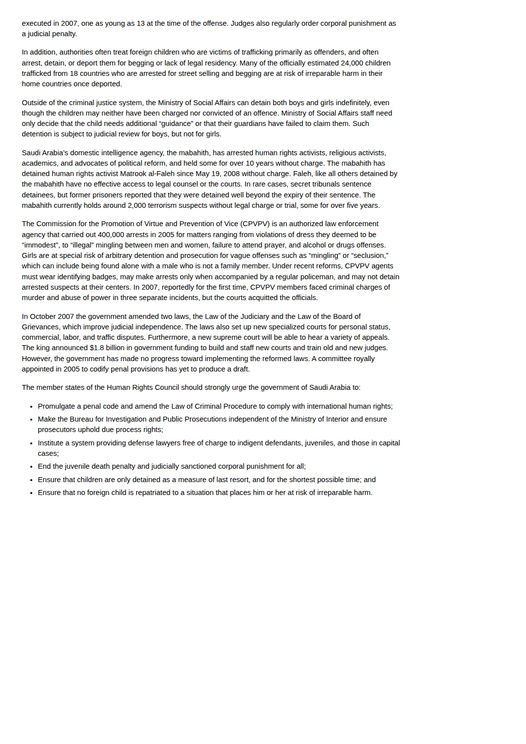executed in 2007, one as young as 13 at the time of the offense. Judges also regularly order corporal punishment as a judicial penalty.
In addition, authorities often treat foreign children who are victims of trafficking primarily as offenders, and often arrest, detain, or deport them for begging or lack of legal residency. Many of the officially estimated 24,000 children trafficked from 18 countries who are arrested for street selling and begging are at risk of irreparable harm in their home countries once deported.
Outside of the criminal justice system, the Ministry of Social Affairs can detain both boys and girls indefinitely, even though the children may neither have been charged nor convicted of an offence. Ministry of Social Affairs staff need only decide that the child needs additional “guidance” or that their guardians have failed to claim them. Such detention is subject to judicial review for boys, but not for girls.
Saudi Arabia’s domestic intelligence agency, the mabahith, has arrested human rights activists, religious activists, academics, and advocates of political reform, and held some for over 10 years without charge. The mabahith has detained human rights activist Matrook al-Faleh since May 19, 2008 without charge. Faleh, like all others detained by the mabahith have no effective access to legal counsel or the courts. In rare cases, secret tribunals sentence detainees, but former prisoners reported that they were detained well beyond the expiry of their sentence. The mabahith currently holds around 2,000 terrorism suspects without legal charge or trial, some for over five years.
The Commission for the Promotion of Virtue and Prevention of Vice (CPVPV) is an authorized law enforcement agency that carried out 400,000 arrests in 2005 for matters ranging from violations of dress they deemed to be “immodest”, to “illegal” mingling between men and women, failure to attend prayer, and alcohol or drugs offenses. Girls are at special risk of arbitrary detention and prosecution for vague offenses such as “mingling” or “seclusion,” which can include being found alone with a male who is not a family member. Under recent reforms, CPVPV agents must wear identifying badges, may make arrests only when accompanied by a regular policeman, and may not detain arrested suspects at their centers. In 2007, reportedly for the first time, CPVPV members faced criminal charges of murder and abuse of power in three separate incidents, but the courts acquitted the officials.
In October 2007 the government amended two laws, the Law of the Judiciary and the Law of the Board of Grievances, which improve judicial independence. The laws also set up new specialized courts for personal status, commercial, labor, and traffic disputes. Furthermore, a new supreme court will be able to hear a variety of appeals. The king announced $1.8 billion in government funding to build and staff new courts and train old and new judges. However, the government has made no progress toward implementing the reformed laws. A committee royally appointed in 2005 to codify penal provisions has yet to produce a draft.
The member states of the Human Rights Council should strongly urge the government of Saudi Arabia to:
Promulgate a penal code and amend the Law of Criminal Procedure to comply with international human rights;
Make the Bureau for Investigation and Public Prosecutions independent of the Ministry of Interior and ensure prosecutors uphold due process rights;
Institute a system providing defense lawyers free of charge to indigent defendants, juveniles, and those in capital cases;
End the juvenile death penalty and judicially sanctioned corporal punishment for all;
Ensure that children are only detained as a measure of last resort, and for the shortest possible time; and
Ensure that no foreign child is repatriated to a situation that places him or her at risk of irreparable harm.